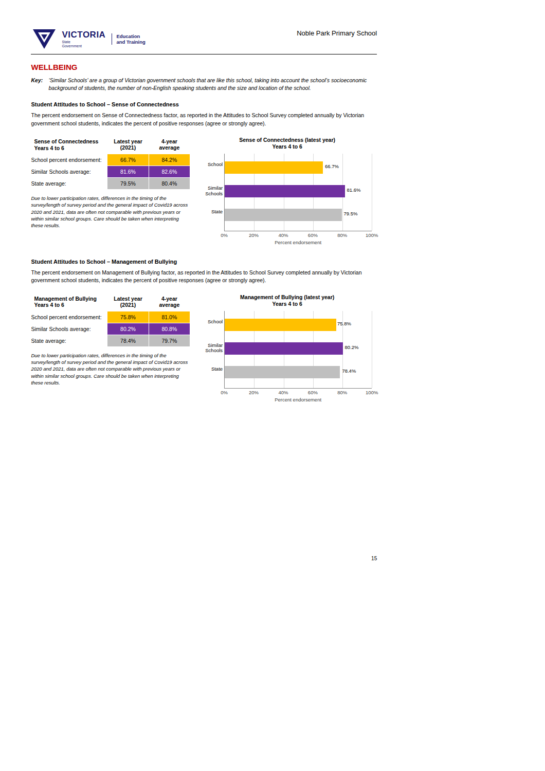VICTORIA State
Government
Education
and Training
Noble Park Primary School
WELLBEING
Key:‘Similar Schools’ are a group of Victorian government schools that are like this school, taking into account the school’s socioeconomic background of students, the number of non-English speaking students and the size and location of the school.
Student Attitudes to School – Sense of Connectedness
The percent endorsement on Sense of Connectedness factor, as reported in the Attitudes to School Survey completed annually by Victorian government school students, indicates the percent of positive responses (agree or strongly agree).
| Sense of Connectedness Years 4 to 6 | Latest year (2021) | 4-year average |
| --- | --- | --- |
| School percent endorsement: | 66.7% | 84.2% |
| Similar Schools average: | 81.6% | 82.6% |
| State average: | 79.5% | 80.4% |
Due to lower participation rates, differences in the timing of the survey/length of survey period and the general impact of Covid19 across 2020 and 2021, data are often not comparable with previous years or within similar school groups. Care should be taken when interpreting these results.
Sense of Connectedness (latest year)
Years 4 to 6
School
66.7%
Similar
Schools
81.6%
State
79.5%
0% 20% 40% 60% 80% 100%
Percent endorsement
Student Attitudes to School – Management of Bullying
The percent endorsement on Management of Bullying factor, as reported in the Attitudes to School Survey completed annually by Victorian government school students, indicates the percent of positive responses (agree or strongly agree).
| Management of Bullying Years 4 to 6 | Latest year (2021) | 4-year average |
| --- | --- | --- |
| School percent endorsement: | 75.8% | 81.0% |
| Similar Schools average: | 80.2% | 80.8% |
| State average: | 78.4% | 79.7% |
Due to lower participation rates, differences in the timing of the survey/length of survey period and the general impact of Covid19 across 2020 and 2021, data are often not comparable with previous years or within similar school groups. Care should be taken when interpreting these results.
Management of Bullying (latest year)
Years 4 to 6
School
75.8%
Similar
Schools
80.2%
State
78.4%
0% 20% 40% 60% 80% 100%
Percent endorsement
15